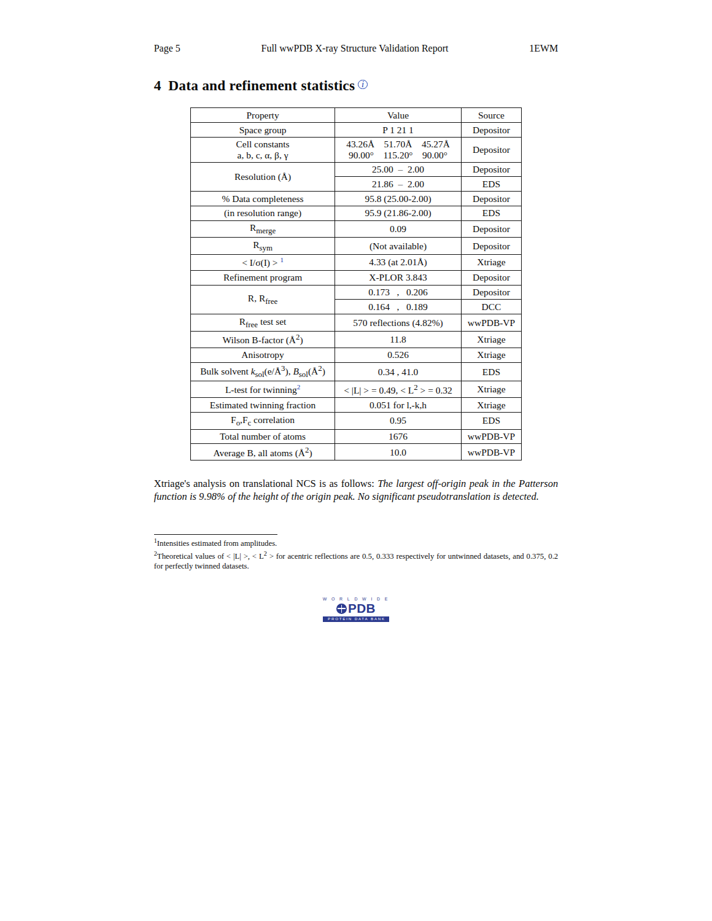Page 5
Full wwPDB X-ray Structure Validation Report
1EWM
4 Data and refinement statisticsi
| Property | Value | Source |
| --- | --- | --- |
| Space group | P 1 21 1 | Depositor |
| Cell constants a, b, c, α, β, γ | 43.26Å 51.70Å 45.27Å 90.00° 115.20° 90.00° | Depositor |
| Resolution (Å) | 25.00 – 2.00 | Depositor |
| 21.86 – 2.00 | EDS |
| % Data completeness | 95.8 (25.00-2.00) | Depositor |
| (in resolution range) | 95.9 (21.86-2.00) | EDS |
| R merge | 0.09 | Depositor |
| R sym | (Not available) | Depositor |
| < I/σ(I) > 1 | 4.33 (at 2.01Å) | Xtriage |
| Refinement program | X-PLOR 3.843 | Depositor |
| R, R free | 0.173 , 0.206 | Depositor |
| 0.164 , 0.189 | DCC |
| R free test set | 570 reflections (4.82%) | wwPDB-VP |
| Wilson B-factor (Å 2 ) | 11.8 | Xtriage |
| Anisotropy | 0.526 | Xtriage |
| Bulk solvent k sol (e/Å 3 ), B sol (Å 2 ) | 0.34 , 41.0 | EDS |
| L-test for twinning 2 | < /L/ > = 0.49, < L 2 > = 0.32 | Xtriage |
| Estimated twinning fraction | 0.051 for l,-k,h | Xtriage |
| F o ,F c correlation | 0.95 | EDS |
| Total number of atoms | 1676 | wwPDB-VP |
| Average B, all atoms (Å 2 ) | 10.0 | wwPDB-VP |
Xtriage's analysis on translational NCS is as follows: The largest off-origin peak in the Patterson function is 9.98% of the height of the origin peak. No significant pseudotranslation is detected.
1Intensities estimated from amplitudes.
2Theoretical values of < |L| >, < L2 > for acentric reflections are 0.5, 0.333 respectively for untwinned datasets, and 0.375, 0.2 for perfectly twinned datasets.
W O R L D W I D E
PDB
PROTEIN DATA BANK